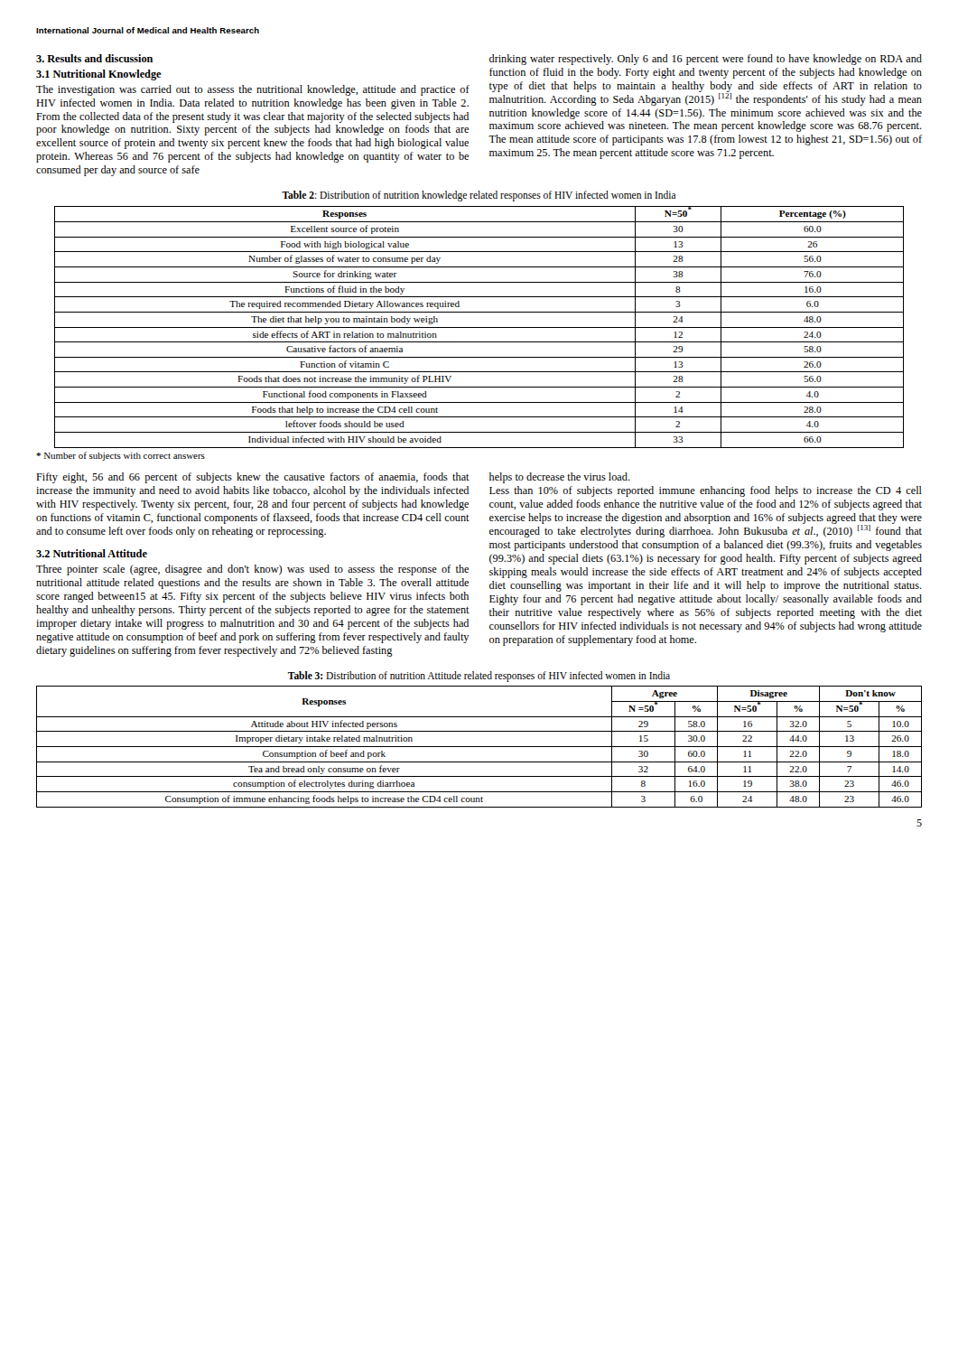International Journal of Medical and Health Research
3. Results and discussion
3.1 Nutritional Knowledge
The investigation was carried out to assess the nutritional knowledge, attitude and practice of HIV infected women in India. Data related to nutrition knowledge has been given in Table 2. From the collected data of the present study it was clear that majority of the selected subjects had poor knowledge on nutrition. Sixty percent of the subjects had knowledge on foods that are excellent source of protein and twenty six percent knew the foods that had high biological value protein. Whereas 56 and 76 percent of the subjects had knowledge on quantity of water to be consumed per day and source of safe
drinking water respectively. Only 6 and 16 percent were found to have knowledge on RDA and function of fluid in the body. Forty eight and twenty percent of the subjects had knowledge on type of diet that helps to maintain a healthy body and side effects of ART in relation to malnutrition. According to Seda Abgaryan (2015) [12] the respondents' of his study had a mean nutrition knowledge score of 14.44 (SD=1.56). The minimum score achieved was six and the maximum score achieved was nineteen. The mean percent knowledge score was 68.76 percent. The mean attitude score of participants was 17.8 (from lowest 12 to highest 21, SD=1.56) out of maximum 25. The mean percent attitude score was 71.2 percent.
Table 2: Distribution of nutrition knowledge related responses of HIV infected women in India
| Responses | N=50 * | Percentage (%) |
| --- | --- | --- |
| Excellent source of protein | 30 | 60.0 |
| Food with high biological value | 13 | 26 |
| Number of glasses of water to consume per day | 28 | 56.0 |
| Source for drinking water | 38 | 76.0 |
| Functions of fluid in the body | 8 | 16.0 |
| The required recommended Dietary Allowances required | 3 | 6.0 |
| The diet that help you to maintain body weigh | 24 | 48.0 |
| side effects of ART in relation to malnutrition | 12 | 24.0 |
| Causative factors of anaemia | 29 | 58.0 |
| Function of vitamin C | 13 | 26.0 |
| Foods that does not increase the immunity of PLHIV | 28 | 56.0 |
| Functional food components in Flaxseed | 2 | 4.0 |
| Foods that help to increase the CD4 cell count | 14 | 28.0 |
| leftover foods should be used | 2 | 4.0 |
| Individual infected with HIV should be avoided | 33 | 66.0 |
* Number of subjects with correct answers
Fifty eight, 56 and 66 percent of subjects knew the causative factors of anaemia, foods that increase the immunity and need to avoid habits like tobacco, alcohol by the individuals infected with HIV respectively. Twenty six percent, four, 28 and four percent of subjects had knowledge on functions of vitamin C, functional components of flaxseed, foods that increase CD4 cell count and to consume left over foods only on reheating or reprocessing.
3.2 Nutritional Attitude
Three pointer scale (agree, disagree and don't know) was used to assess the response of the nutritional attitude related questions and the results are shown in Table 3. The overall attitude score ranged between15 at 45. Fifty six percent of the subjects believe HIV virus infects both healthy and unhealthy persons. Thirty percent of the subjects reported to agree for the statement improper dietary intake will progress to malnutrition and 30 and 64 percent of the subjects had negative attitude on consumption of beef and pork on suffering from fever respectively and faulty dietary guidelines on suffering from fever respectively and 72% believed fasting
helps to decrease the virus load.
Less than 10% of subjects reported immune enhancing food helps to increase the CD 4 cell count, value added foods enhance the nutritive value of the food and 12% of subjects agreed that exercise helps to increase the digestion and absorption and 16% of subjects agreed that they were encouraged to take electrolytes during diarrhoea. John Bukusuba et al., (2010) [13] found that most participants understood that consumption of a balanced diet (99.3%), fruits and vegetables (99.3%) and special diets (63.1%) is necessary for good health. Fifty percent of subjects agreed skipping meals would increase the side effects of ART treatment and 24% of subjects accepted diet counselling was important in their life and it will help to improve the nutritional status. Eighty four and 76 percent had negative attitude about locally/ seasonally available foods and their nutritive value respectively where as 56% of subjects reported meeting with the diet counsellors for HIV infected individuals is not necessary and 94% of subjects had wrong attitude on preparation of supplementary food at home.
Table 3: Distribution of nutrition Attitude related responses of HIV infected women in India
| Responses | Agree | Disagree | Don't know |
| --- | --- | --- | --- |
| N =50 * | % | N=50 * | % | N=50 * | % |
| Attitude about HIV infected persons | 29 | 58.0 | 16 | 32.0 | 5 | 10.0 |
| Improper dietary intake related malnutrition | 15 | 30.0 | 22 | 44.0 | 13 | 26.0 |
| Consumption of beef and pork | 30 | 60.0 | 11 | 22.0 | 9 | 18.0 |
| Tea and bread only consume on fever | 32 | 64.0 | 11 | 22.0 | 7 | 14.0 |
| consumption of electrolytes during diarrhoea | 8 | 16.0 | 19 | 38.0 | 23 | 46.0 |
| Consumption of immune enhancing foods helps to increase the CD4 cell count | 3 | 6.0 | 24 | 48.0 | 23 | 46.0 |
5